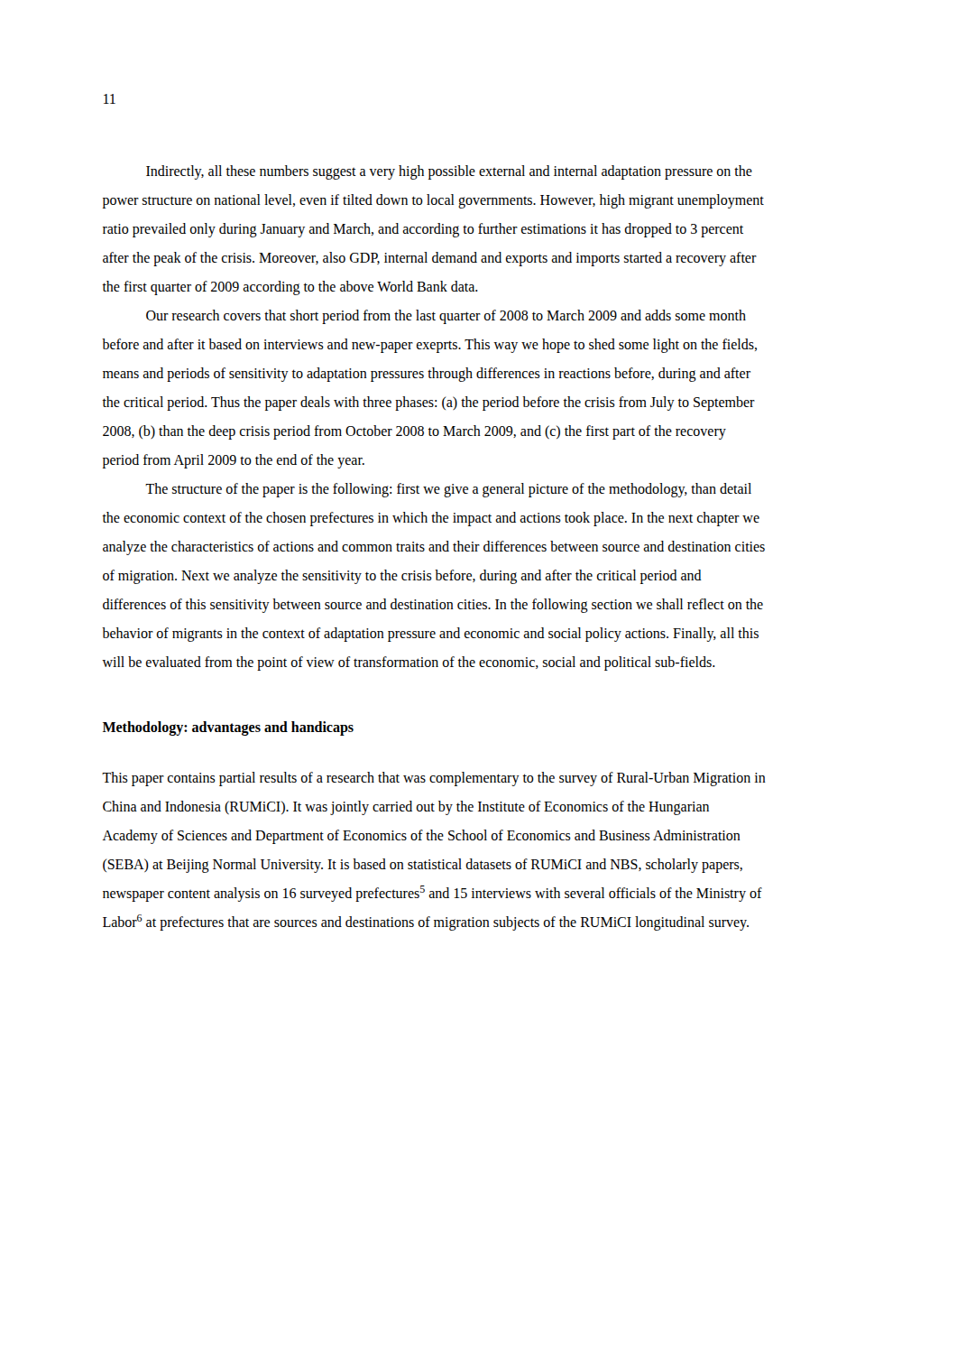11
Indirectly, all these numbers suggest a very high possible external and internal adaptation pressure on the power structure on national level, even if tilted down to local governments. However, high migrant unemployment ratio prevailed only during January and March, and according to further estimations it has dropped to 3 percent after the peak of the crisis. Moreover, also GDP, internal demand and exports and imports started a recovery after the first quarter of 2009 according to the above World Bank data.
Our research covers that short period from the last quarter of 2008 to March 2009 and adds some month before and after it based on interviews and new-paper exeprts. This way we hope to shed some light on the fields, means and periods of sensitivity to adaptation pressures through differences in reactions before, during and after the critical period. Thus the paper deals with three phases: (a) the period before the crisis from July to September 2008, (b) than the deep crisis period from October 2008 to March 2009, and (c) the first part of the recovery period from April 2009 to the end of the year.
The structure of the paper is the following: first we give a general picture of the methodology, than detail the economic context of the chosen prefectures in which the impact and actions took place. In the next chapter we analyze the characteristics of actions and common traits and their differences between source and destination cities of migration. Next we analyze the sensitivity to the crisis before, during and after the critical period and differences of this sensitivity between source and destination cities. In the following section we shall reflect on the behavior of migrants in the context of adaptation pressure and economic and social policy actions. Finally, all this will be evaluated from the point of view of transformation of the economic, social and political sub-fields.
Methodology: advantages and handicaps
This paper contains partial results of a research that was complementary to the survey of Rural-Urban Migration in China and Indonesia (RUMiCI). It was jointly carried out by the Institute of Economics of the Hungarian Academy of Sciences and Department of Economics of the School of Economics and Business Administration (SEBA) at Beijing Normal University. It is based on statistical datasets of RUMiCI and NBS, scholarly papers, newspaper content analysis on 16 surveyed prefectures5 and 15 interviews with several officials of the Ministry of Labor6 at prefectures that are sources and destinations of migration subjects of the RUMiCI longitudinal survey.